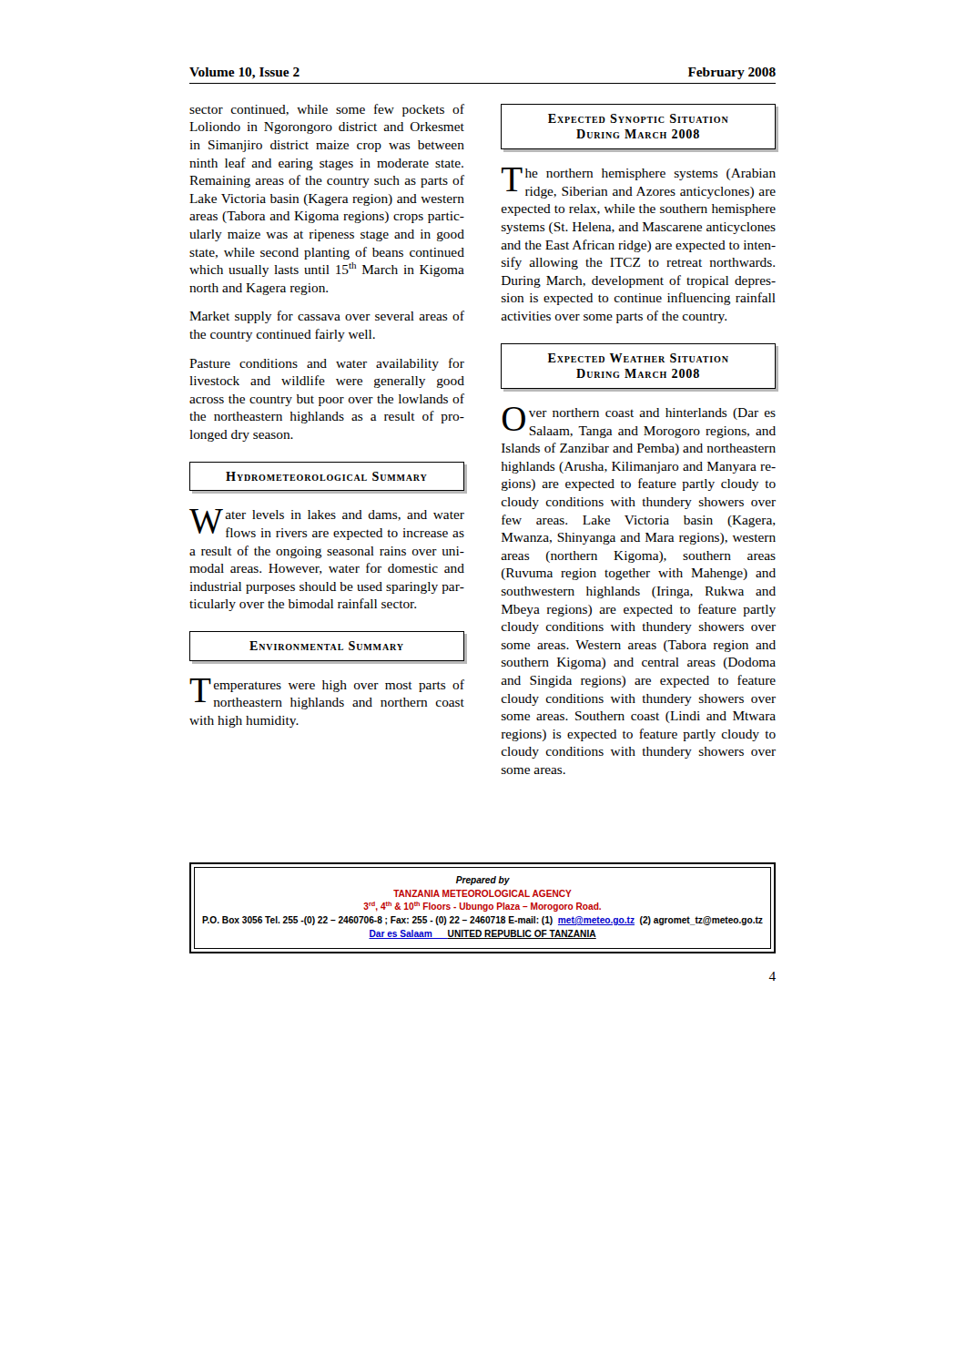Volume 10, Issue 2 February 2008
sector continued, while some few pockets of Loliondo in Ngorongoro district and Orkesmet in Simanjiro district maize crop was between ninth leaf and earing stages in moderate state. Remaining areas of the country such as parts of Lake Victoria basin (Kagera region) and western areas (Tabora and Kigoma regions) crops particularly maize was at ripeness stage and in good state, while second planting of beans continued which usually lasts until 15th March in Kigoma north and Kagera region.
Market supply for cassava over several areas of the country continued fairly well.
Pasture conditions and water availability for livestock and wildlife were generally good across the country but poor over the lowlands of the northeastern highlands as a result of prolonged dry season.
Hydrometeorological Summary
Water levels in lakes and dams, and water flows in rivers are expected to increase as a result of the ongoing seasonal rains over unimodal areas. However, water for domestic and industrial purposes should be used sparingly particularly over the bimodal rainfall sector.
Environmental Summary
Temperatures were high over most parts of northeastern highlands and northern coast with high humidity.
Expected Synoptic Situation
During March 2008
The northern hemisphere systems (Arabian ridge, Siberian and Azores anticyclones) are expected to relax, while the southern hemisphere systems (St. Helena, and Mascarene anticyclones and the East African ridge) are expected to intensify allowing the ITCZ to retreat northwards. During March, development of tropical depression is expected to continue influencing rainfall activities over some parts of the country.
Expected Weather Situation
During March 2008
Over northern coast and hinterlands (Dar es Salaam, Tanga and Morogoro regions, and Islands of Zanzibar and Pemba) and northeastern highlands (Arusha, Kilimanjaro and Manyara regions) are expected to feature partly cloudy to cloudy conditions with thundery showers over few areas. Lake Victoria basin (Kagera, Mwanza, Shinyanga and Mara regions), western areas (northern Kigoma), southern areas (Ruvuma region together with Mahenge) and southwestern highlands (Iringa, Rukwa and Mbeya regions) are expected to feature partly cloudy conditions with thundery showers over some areas. Western areas (Tabora region and southern Kigoma) and central areas (Dodoma and Singida regions) are expected to feature cloudy conditions with thundery showers over some areas. Southern coast (Lindi and Mtwara regions) is expected to feature partly cloudy to cloudy conditions with thundery showers over some areas.
Prepared by
TANZANIA METEOROLOGICAL AGENCY
3rd, 4th & 10th Floors - Ubungo Plaza – Morogoro Road.
P.O. Box 3056 Tel. 255 -(0) 22 – 2460706-8 ; Fax: 255 - (0) 22 – 2460718 E-mail: (1) met@meteo.go.tz (2) agromet_tz@meteo.go.tz
Dar es Salaam UNITED REPUBLIC OF TANZANIA
4